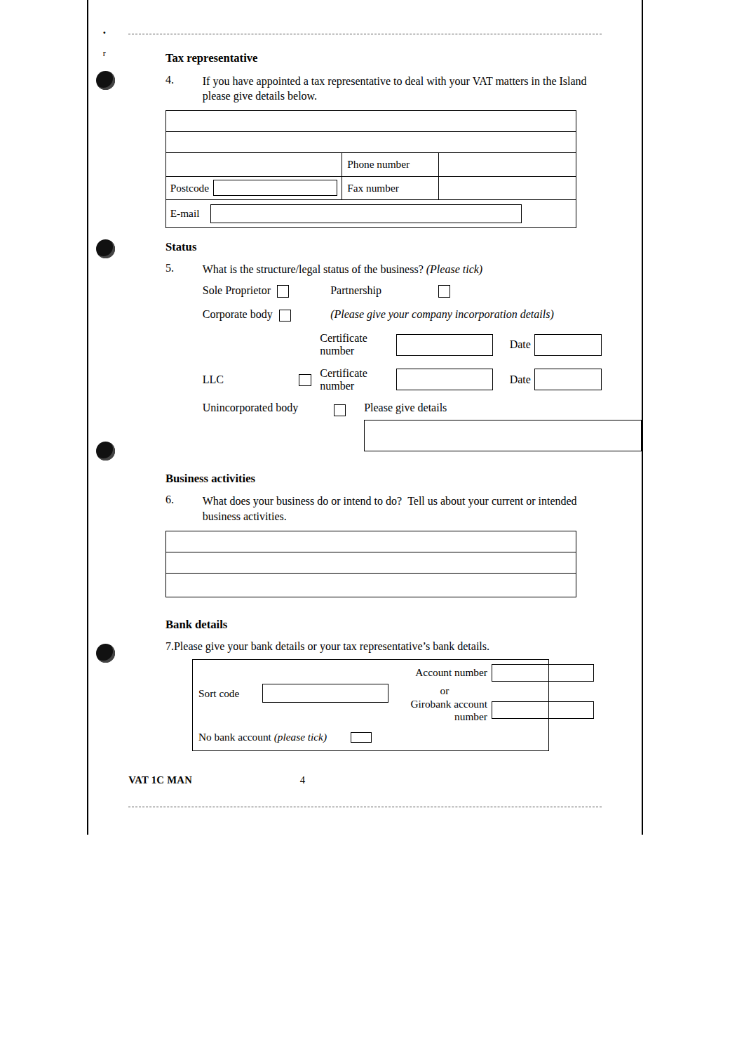• r
Tax representative
4.
If you have appointed a tax representative to deal with your VAT matters in the Island please give details below.
Phone number
Postcode
Fax number
E-mail
Status
5.
What is the structure/legal status of the business? (Please tick)
Sole Proprietor
Partnership
Corporate body
(Please give your company incorporation details)
Certificate number
Date
LLC
Certificate number
Date
Unincorporated body
Please give details
Business activities
6.
What does your business do or intend to do? Tell us about your current or intended business activities.
Bank details
7.Please give your bank details or your tax representative’s bank details.
Sort code
Account number
or
Girobank account number
No bank account (please tick)
VAT 1C MAN
4